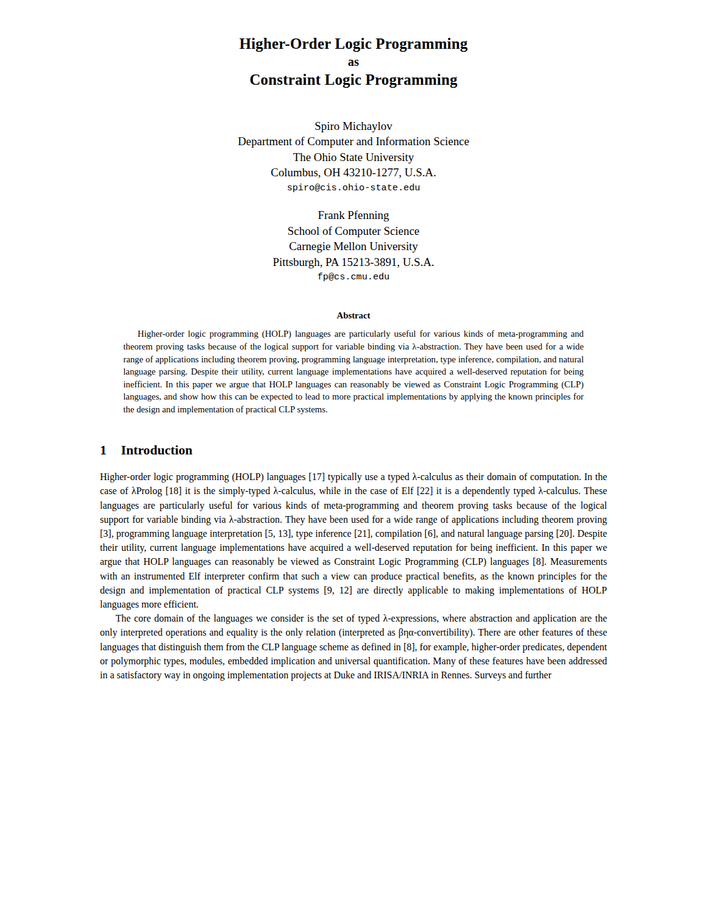Higher-Order Logic Programming as Constraint Logic Programming
Spiro Michaylov
Department of Computer and Information Science
The Ohio State University
Columbus, OH 43210-1277, U.S.A.
spiro@cis.ohio-state.edu
Frank Pfenning
School of Computer Science
Carnegie Mellon University
Pittsburgh, PA 15213-3891, U.S.A.
fp@cs.cmu.edu
Abstract
Higher-order logic programming (HOLP) languages are particularly useful for various kinds of meta-programming and theorem proving tasks because of the logical support for variable binding via λ-abstraction. They have been used for a wide range of applications including theorem proving, programming language interpretation, type inference, compilation, and natural language parsing. Despite their utility, current language implementations have acquired a well-deserved reputation for being inefficient. In this paper we argue that HOLP languages can reasonably be viewed as Constraint Logic Programming (CLP) languages, and show how this can be expected to lead to more practical implementations by applying the known principles for the design and implementation of practical CLP systems.
1 Introduction
Higher-order logic programming (HOLP) languages [17] typically use a typed λ-calculus as their domain of computation. In the case of λProlog [18] it is the simply-typed λ-calculus, while in the case of Elf [22] it is a dependently typed λ-calculus. These languages are particularly useful for various kinds of meta-programming and theorem proving tasks because of the logical support for variable binding via λ-abstraction. They have been used for a wide range of applications including theorem proving [3], programming language interpretation [5, 13], type inference [21], compilation [6], and natural language parsing [20]. Despite their utility, current language implementations have acquired a well-deserved reputation for being inefficient. In this paper we argue that HOLP languages can reasonably be viewed as Constraint Logic Programming (CLP) languages [8]. Measurements with an instrumented Elf interpreter confirm that such a view can produce practical benefits, as the known principles for the design and implementation of practical CLP systems [9, 12] are directly applicable to making implementations of HOLP languages more efficient.
The core domain of the languages we consider is the set of typed λ-expressions, where abstraction and application are the only interpreted operations and equality is the only relation (interpreted as βηα-convertibility). There are other features of these languages that distinguish them from the CLP language scheme as defined in [8], for example, higher-order predicates, dependent or polymorphic types, modules, embedded implication and universal quantification. Many of these features have been addressed in a satisfactory way in ongoing implementation projects at Duke and IRISA/INRIA in Rennes. Surveys and further